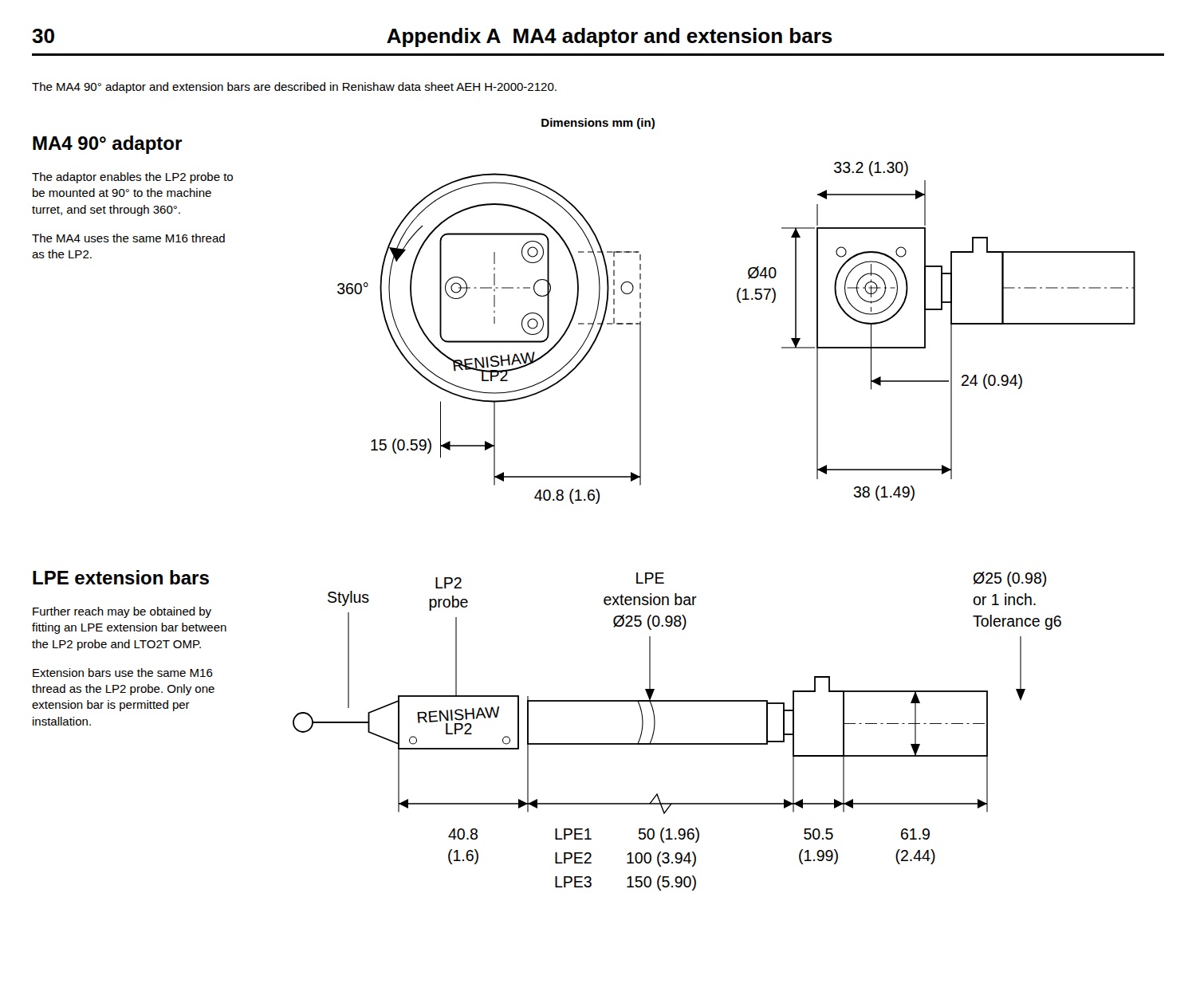30
Appendix A MA4 adaptor and extension bars
The MA4 90° adaptor and extension bars are described in Renishaw data sheet AEH H-2000-2120.
Dimensions mm (in)
MA4 90° adaptor
The adaptor enables the LP2 probe to be mounted at 90° to the machine turret, and set through 360°.
The MA4 uses the same M16 thread as the LP2.
RENISHAW LP2 360° 15 (0.59) 40.8 (1.6) 33.2 (1.30) Ø40 (1.57) 24 (0.94) 38 (1.49)
LPE extension bars
Further reach may be obtained by fitting an LPE extension bar between the LP2 probe and LTO2T OMP.
Extension bars use the same M16 thread as the LP2 probe. Only one extension bar is permitted per installation.
Stylus LP2 probe LPE extension bar Ø25 (0.98) Ø25 (0.98) or 1 inch. Tolerance g6 RENISHAW LP2 40.8 (1.6) LPE1 50 (1.96) LPE2 100 (3.94) LPE3 150 (5.90) 50.5 (1.99) 61.9 (2.44)